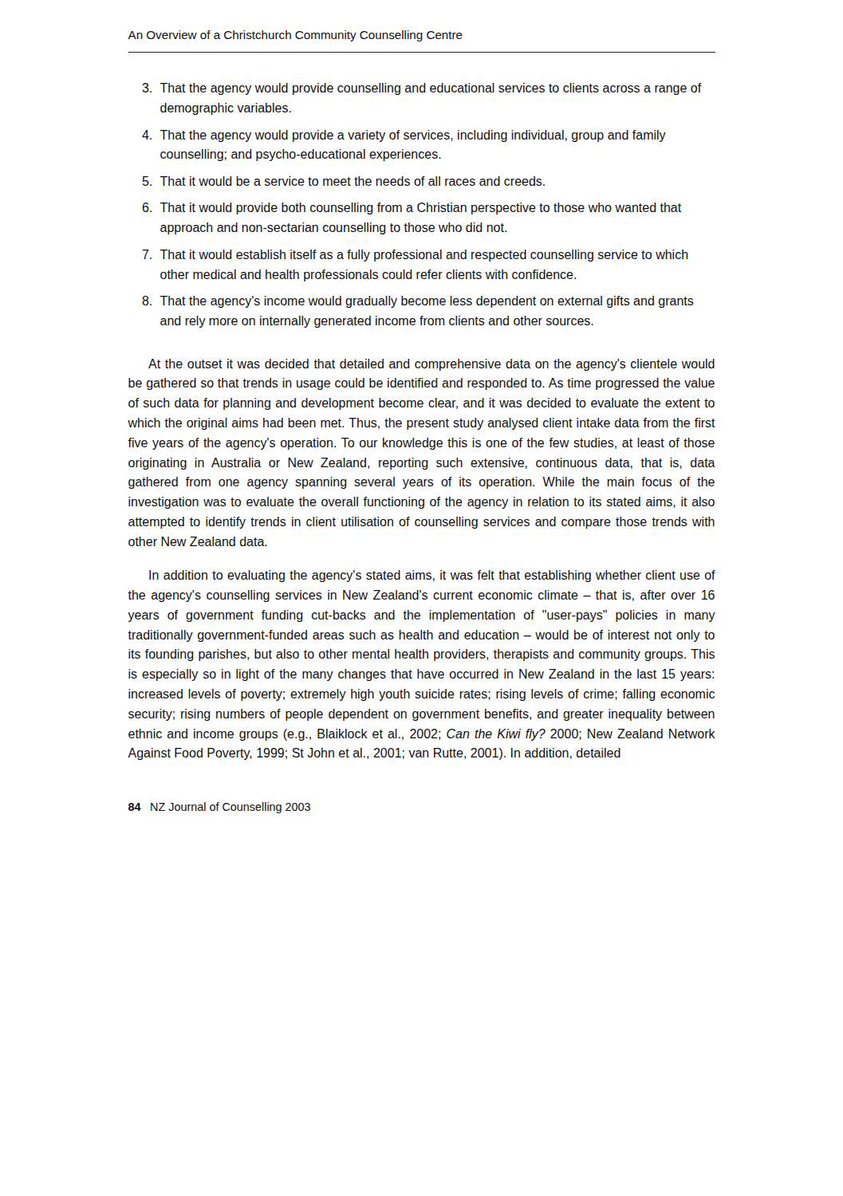An Overview of a Christchurch Community Counselling Centre
That the agency would provide counselling and educational services to clients across a range of demographic variables.
That the agency would provide a variety of services, including individual, group and family counselling; and psycho-educational experiences.
That it would be a service to meet the needs of all races and creeds.
That it would provide both counselling from a Christian perspective to those who wanted that approach and non-sectarian counselling to those who did not.
That it would establish itself as a fully professional and respected counselling service to which other medical and health professionals could refer clients with confidence.
That the agency's income would gradually become less dependent on external gifts and grants and rely more on internally generated income from clients and other sources.
At the outset it was decided that detailed and comprehensive data on the agency's clientele would be gathered so that trends in usage could be identified and responded to. As time progressed the value of such data for planning and development become clear, and it was decided to evaluate the extent to which the original aims had been met. Thus, the present study analysed client intake data from the first five years of the agency's operation. To our knowledge this is one of the few studies, at least of those originating in Australia or New Zealand, reporting such extensive, continuous data, that is, data gathered from one agency spanning several years of its operation. While the main focus of the investigation was to evaluate the overall functioning of the agency in relation to its stated aims, it also attempted to identify trends in client utilisation of counselling services and compare those trends with other New Zealand data.
In addition to evaluating the agency's stated aims, it was felt that establishing whether client use of the agency's counselling services in New Zealand's current economic climate – that is, after over 16 years of government funding cut-backs and the implementation of "user-pays" policies in many traditionally government-funded areas such as health and education – would be of interest not only to its founding parishes, but also to other mental health providers, therapists and community groups. This is especially so in light of the many changes that have occurred in New Zealand in the last 15 years: increased levels of poverty; extremely high youth suicide rates; rising levels of crime; falling economic security; rising numbers of people dependent on government benefits, and greater inequality between ethnic and income groups (e.g., Blaiklock et al., 2002; Can the Kiwi fly? 2000; New Zealand Network Against Food Poverty, 1999; St John et al., 2001; van Rutte, 2001). In addition, detailed
84 NZ Journal of Counselling 2003